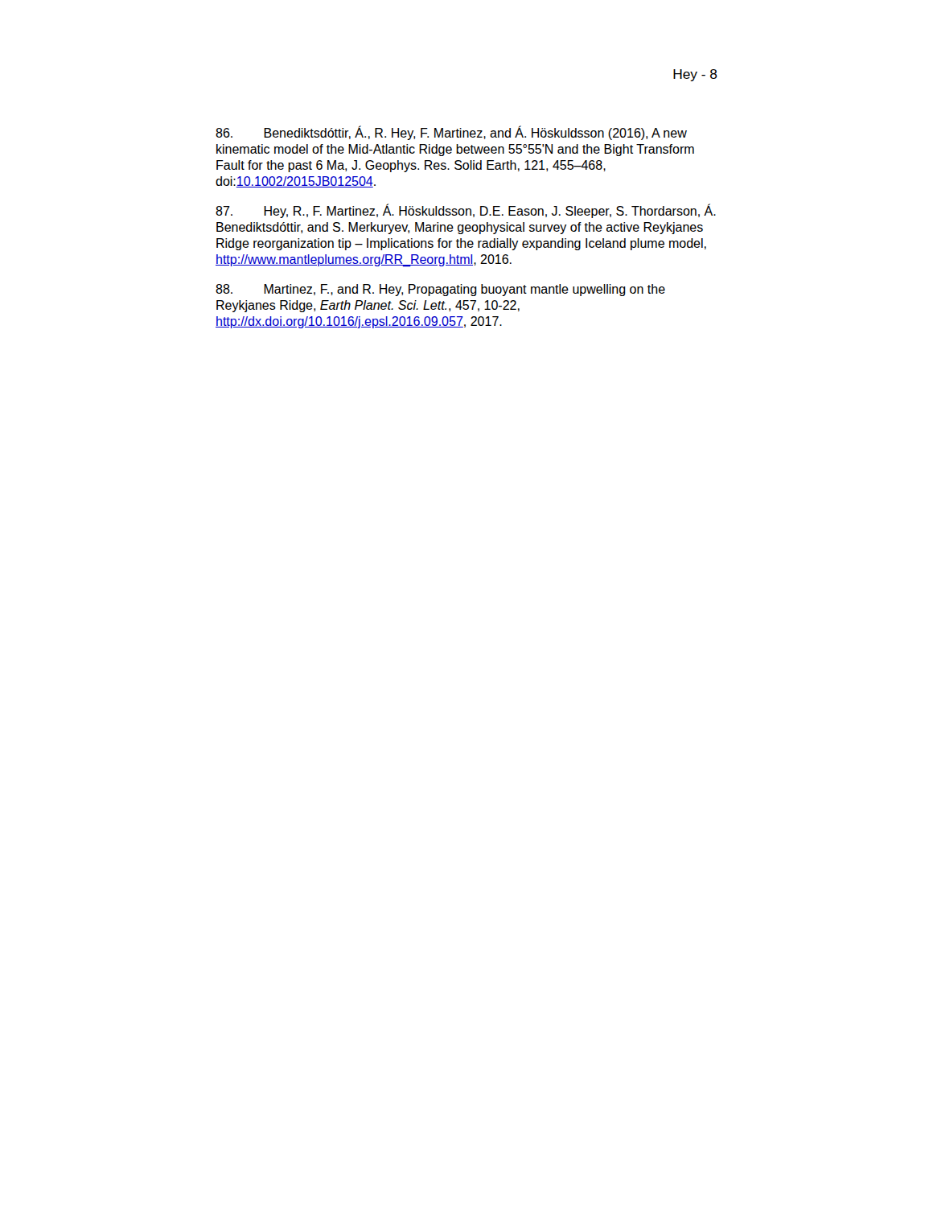Hey - 8
86. Benediktsdóttir, Á., R. Hey, F. Martinez, and Á. Höskuldsson (2016), A new kinematic model of the Mid-Atlantic Ridge between 55°55'N and the Bight Transform Fault for the past 6 Ma, J. Geophys. Res. Solid Earth, 121, 455–468, doi:10.1002/2015JB012504.
87. Hey, R., F. Martinez, Á. Höskuldsson, D.E. Eason, J. Sleeper, S. Thordarson, Á. Benediktsdóttir, and S. Merkuryev, Marine geophysical survey of the active Reykjanes Ridge reorganization tip – Implications for the radially expanding Iceland plume model, http://www.mantleplumes.org/RR_Reorg.html, 2016.
88. Martinez, F., and R. Hey, Propagating buoyant mantle upwelling on the Reykjanes Ridge, Earth Planet. Sci. Lett., 457, 10-22, http://dx.doi.org/10.1016/j.epsl.2016.09.057, 2017.